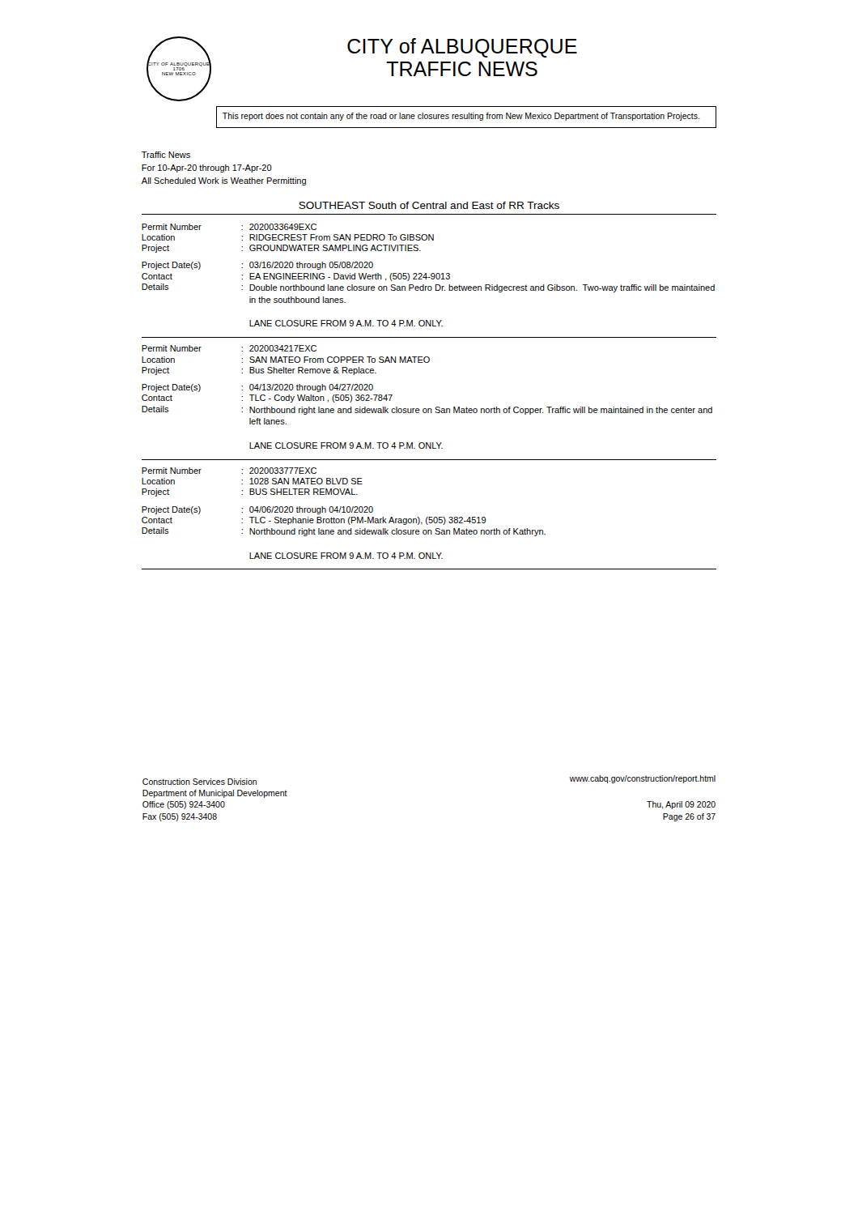CITY OF ALBUQUERQUE
1706
NEW MEXICO
CITY of ALBUQUERQUE
TRAFFIC NEWS
This report does not contain any of the road or lane closures resulting from New Mexico Department of Transportation Projects.
Traffic News
For 10-Apr-20 through 17-Apr-20
All Scheduled Work is Weather Permitting
SOUTHEAST South of Central and East of RR Tracks
| Permit Number | : | 2020033649EXC |
| Location | : | RIDGECREST From SAN PEDRO To GIBSON |
| Project | : | GROUNDWATER SAMPLING ACTIVITIES. |
| Project Date(s) | : | 03/16/2020 through 05/08/2020 |
| Contact | : | EA ENGINEERING - David Werth , (505) 224-9013 |
| Details | : | Double northbound lane closure on San Pedro Dr. between Ridgecrest and Gibson. Two-way traffic will be maintained in the southbound lanes. LANE CLOSURE FROM 9 A.M. TO 4 P.M. ONLY. |
| Permit Number | : | 2020034217EXC |
| Location | : | SAN MATEO From COPPER To SAN MATEO |
| Project | : | Bus Shelter Remove & Replace. |
| Project Date(s) | : | 04/13/2020 through 04/27/2020 |
| Contact | : | TLC - Cody Walton , (505) 362-7847 |
| Details | : | Northbound right lane and sidewalk closure on San Mateo north of Copper. Traffic will be maintained in the center and left lanes. LANE CLOSURE FROM 9 A.M. TO 4 P.M. ONLY. |
| Permit Number | : | 2020033777EXC |
| Location | : | 1028 SAN MATEO BLVD SE |
| Project | : | BUS SHELTER REMOVAL. |
| Project Date(s) | : | 04/06/2020 through 04/10/2020 |
| Contact | : | TLC - Stephanie Brotton (PM-Mark Aragon), (505) 382-4519 |
| Details | : | Northbound right lane and sidewalk closure on San Mateo north of Kathryn. LANE CLOSURE FROM 9 A.M. TO 4 P.M. ONLY. |
| Construction Services Division Department of Municipal Development Office (505) 924-3400 Fax (505) 924-3408 | www.cabq.gov/construction/report.html Thu, April 09 2020 Page 26 of 37 |